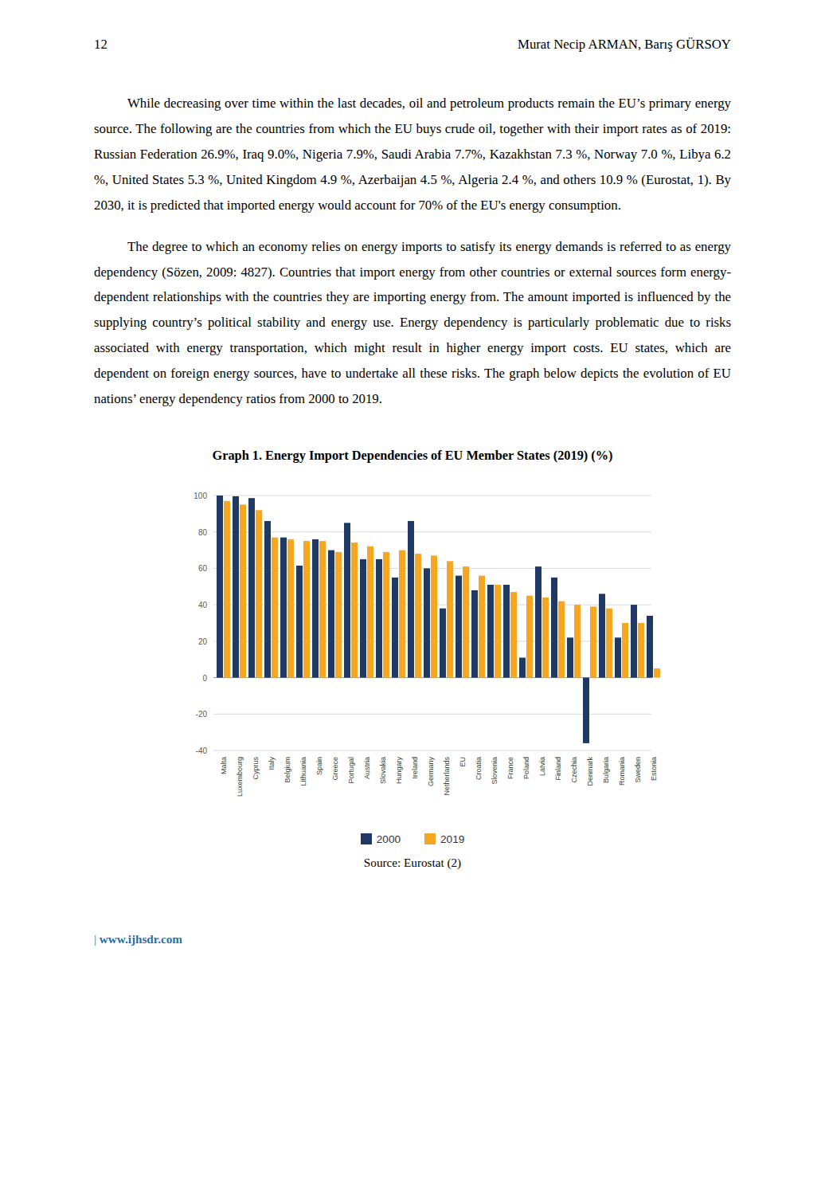12 Murat Necip ARMAN, Barış GÜRSOY
While decreasing over time within the last decades, oil and petroleum products remain the EU’s primary energy source. The following are the countries from which the EU buys crude oil, together with their import rates as of 2019: Russian Federation 26.9%, Iraq 9.0%, Nigeria 7.9%, Saudi Arabia 7.7%, Kazakhstan 7.3 %, Norway 7.0 %, Libya 6.2 %, United States 5.3 %, United Kingdom 4.9 %, Azerbaijan 4.5 %, Algeria 2.4 %, and others 10.9 % (Eurostat, 1). By 2030, it is predicted that imported energy would account for 70% of the EU's energy consumption.
The degree to which an economy relies on energy imports to satisfy its energy demands is referred to as energy dependency (Sözen, 2009: 4827). Countries that import energy from other countries or external sources form energy-dependent relationships with the countries they are importing energy from. The amount imported is influenced by the supplying country’s political stability and energy use. Energy dependency is particularly problematic due to risks associated with energy transportation, which might result in higher energy import costs. EU states, which are dependent on foreign energy sources, have to undertake all these risks. The graph below depicts the evolution of EU nations’ energy dependency ratios from 2000 to 2019.
Graph 1. Energy Import Dependencies of EU Member States (2019) (%)
100 80 60 40 20 0 -20 -40 Malta Luxembourg Cyprus Italy Belgium Lithuania Spain Greece Portugal Austria Slovakia Hungary Ireland Germany Netherlands EU Croatia Slovenia France Poland Latvia Finland Czechia Denmark Bulgaria Romania Sweden Estonia
2000 2019
Source: Eurostat (2)
| www.ijhsdr.com